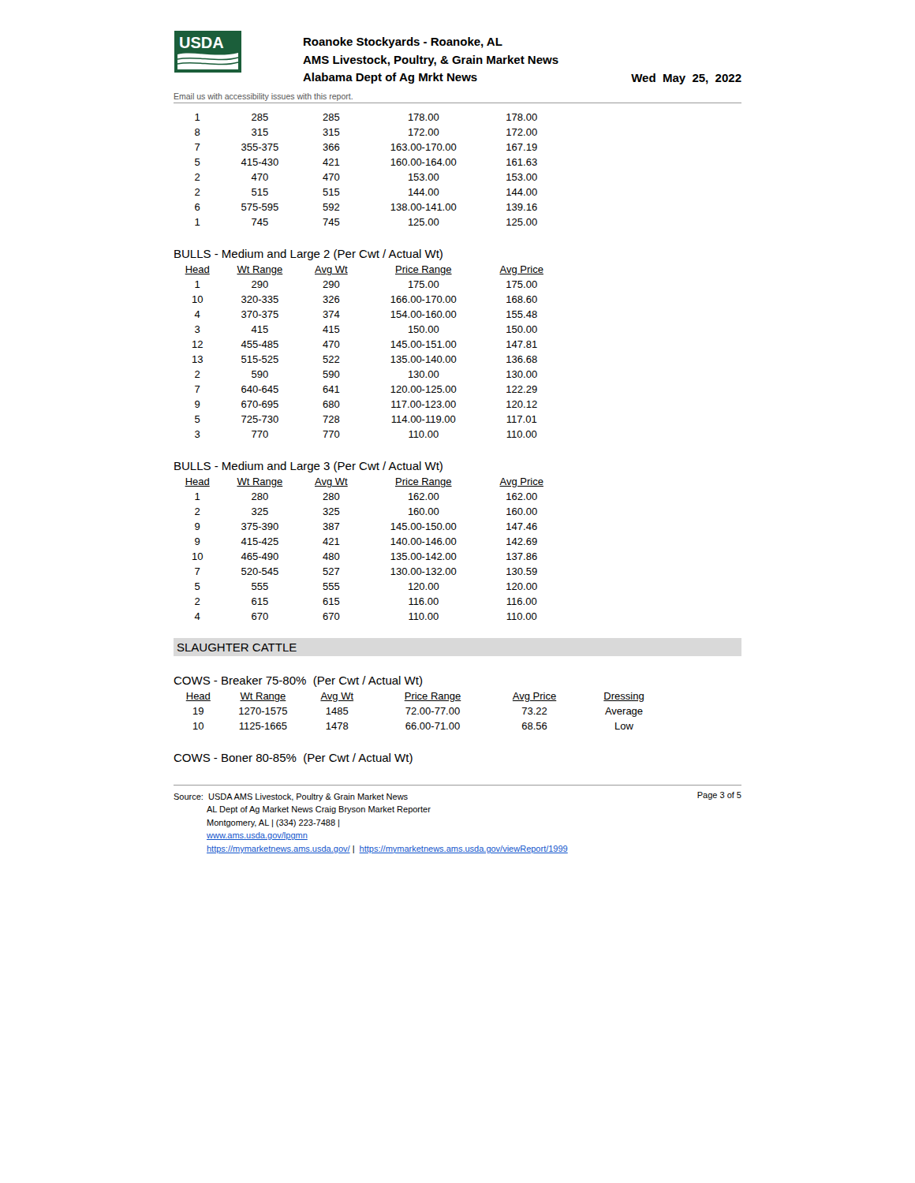USDA
Roanoke Stockyards - Roanoke, AL
AMS Livestock, Poultry, & Grain Market News
Alabama Dept of Ag Mrkt News
Wed May 25, 2022
Email us with accessibility issues with this report.
| 1 | 285 | 285 | 178.00 | 178.00 | |
| 8 | 315 | 315 | 172.00 | 172.00 | |
| 7 | 355-375 | 366 | 163.00-170.00 | 167.19 | |
| 5 | 415-430 | 421 | 160.00-164.00 | 161.63 | |
| 2 | 470 | 470 | 153.00 | 153.00 | |
| 2 | 515 | 515 | 144.00 | 144.00 | |
| 6 | 575-595 | 592 | 138.00-141.00 | 139.16 | |
| 1 | 745 | 745 | 125.00 | 125.00 | |
BULLS - Medium and Large 2 (Per Cwt / Actual Wt)
| Head | Wt Range | Avg Wt | Price Range | Avg Price | |
| --- | --- | --- | --- | --- | --- |
| 1 | 290 | 290 | 175.00 | 175.00 | |
| 10 | 320-335 | 326 | 166.00-170.00 | 168.60 | |
| 4 | 370-375 | 374 | 154.00-160.00 | 155.48 | |
| 3 | 415 | 415 | 150.00 | 150.00 | |
| 12 | 455-485 | 470 | 145.00-151.00 | 147.81 | |
| 13 | 515-525 | 522 | 135.00-140.00 | 136.68 | |
| 2 | 590 | 590 | 130.00 | 130.00 | |
| 7 | 640-645 | 641 | 120.00-125.00 | 122.29 | |
| 9 | 670-695 | 680 | 117.00-123.00 | 120.12 | |
| 5 | 725-730 | 728 | 114.00-119.00 | 117.01 | |
| 3 | 770 | 770 | 110.00 | 110.00 | |
BULLS - Medium and Large 3 (Per Cwt / Actual Wt)
| Head | Wt Range | Avg Wt | Price Range | Avg Price | |
| --- | --- | --- | --- | --- | --- |
| 1 | 280 | 280 | 162.00 | 162.00 | |
| 2 | 325 | 325 | 160.00 | 160.00 | |
| 9 | 375-390 | 387 | 145.00-150.00 | 147.46 | |
| 9 | 415-425 | 421 | 140.00-146.00 | 142.69 | |
| 10 | 465-490 | 480 | 135.00-142.00 | 137.86 | |
| 7 | 520-545 | 527 | 130.00-132.00 | 130.59 | |
| 5 | 555 | 555 | 120.00 | 120.00 | |
| 2 | 615 | 615 | 116.00 | 116.00 | |
| 4 | 670 | 670 | 110.00 | 110.00 | |
SLAUGHTER CATTLE
COWS - Breaker 75-80% (Per Cwt / Actual Wt)
| Head | Wt Range | Avg Wt | Price Range | Avg Price | Dressing |
| --- | --- | --- | --- | --- | --- |
| 19 | 1270-1575 | 1485 | 72.00-77.00 | 73.22 | Average |
| 10 | 1125-1665 | 1478 | 66.00-71.00 | 68.56 | Low |
COWS - Boner 80-85% (Per Cwt / Actual Wt)
Source: USDA AMS Livestock, Poultry & Grain Market News
AL Dept of Ag Market News Craig Bryson Market Reporter
Montgomery, AL | (334) 223-7488 |
www.ams.usda.gov/lpgmn
https://mymarketnews.ams.usda.gov/ | https://mymarketnews.ams.usda.gov/viewReport/1999
Page 3 of 5